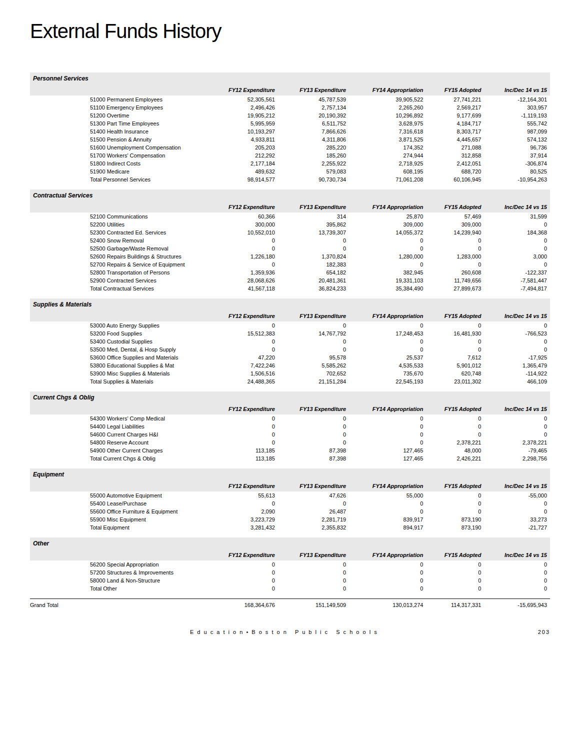External Funds History
Personnel Services
| | FY12 Expenditure | FY13 Expenditure | FY14 Appropriation | FY15 Adopted | Inc/Dec 14 vs 15 |
| --- | --- | --- | --- | --- | --- |
| 51000 Permanent Employees | 52,305,561 | 45,787,539 | 39,905,522 | 27,741,221 | -12,164,301 |
| 51100 Emergency Employees | 2,496,426 | 2,757,134 | 2,265,260 | 2,569,217 | 303,957 |
| 51200 Overtime | 19,905,212 | 20,190,392 | 10,296,892 | 9,177,699 | -1,119,193 |
| 51300 Part Time Employees | 5,995,959 | 6,511,752 | 3,628,975 | 4,184,717 | 555,742 |
| 51400 Health Insurance | 10,193,297 | 7,866,626 | 7,316,618 | 8,303,717 | 987,099 |
| 51500 Pension & Annuity | 4,933,811 | 4,311,806 | 3,871,525 | 4,445,657 | 574,132 |
| 51600 Unemployment Compensation | 205,203 | 285,220 | 174,352 | 271,088 | 96,736 |
| 51700 Workers' Compensation | 212,292 | 185,260 | 274,944 | 312,858 | 37,914 |
| 51800 Indirect Costs | 2,177,184 | 2,255,922 | 2,718,925 | 2,412,051 | -306,874 |
| 51900 Medicare | 489,632 | 579,083 | 608,195 | 688,720 | 80,525 |
| Total Personnel Services | 98,914,577 | 90,730,734 | 71,061,208 | 60,106,945 | -10,954,263 |
Contractual Services
| | FY12 Expenditure | FY13 Expenditure | FY14 Appropriation | FY15 Adopted | Inc/Dec 14 vs 15 |
| --- | --- | --- | --- | --- | --- |
| 52100 Communications | 60,366 | 314 | 25,870 | 57,469 | 31,599 |
| 52200 Utilities | 300,000 | 395,862 | 309,000 | 309,000 | 0 |
| 52300 Contracted Ed. Services | 10,552,010 | 13,739,307 | 14,055,372 | 14,239,940 | 184,368 |
| 52400 Snow Removal | 0 | 0 | 0 | 0 | 0 |
| 52500 Garbage/Waste Removal | 0 | 0 | 0 | 0 | 0 |
| 52600 Repairs Buildings & Structures | 1,226,180 | 1,370,824 | 1,280,000 | 1,283,000 | 3,000 |
| 52700 Repairs & Service of Equipment | 0 | 182,383 | 0 | 0 | 0 |
| 52800 Transportation of Persons | 1,359,936 | 654,182 | 382,945 | 260,608 | -122,337 |
| 52900 Contracted Services | 28,068,626 | 20,481,361 | 19,331,103 | 11,749,656 | -7,581,447 |
| Total Contractual Services | 41,567,118 | 36,824,233 | 35,384,490 | 27,899,673 | -7,494,817 |
Supplies & Materials
| | FY12 Expenditure | FY13 Expenditure | FY14 Appropriation | FY15 Adopted | Inc/Dec 14 vs 15 |
| --- | --- | --- | --- | --- | --- |
| 53000 Auto Energy Supplies | 0 | 0 | 0 | 0 | 0 |
| 53200 Food Supplies | 15,512,383 | 14,767,792 | 17,248,453 | 16,481,930 | -766,523 |
| 53400 Custodial Supplies | 0 | 0 | 0 | 0 | 0 |
| 53500 Med, Dental, & Hosp Supply | 0 | 0 | 0 | 0 | 0 |
| 53600 Office Supplies and Materials | 47,220 | 95,578 | 25,537 | 7,612 | -17,925 |
| 53800 Educational Supplies & Mat | 7,422,246 | 5,585,262 | 4,535,533 | 5,901,012 | 1,365,479 |
| 53900 Misc Supplies & Materials | 1,506,516 | 702,652 | 735,670 | 620,748 | -114,922 |
| Total Supplies & Materials | 24,488,365 | 21,151,284 | 22,545,193 | 23,011,302 | 466,109 |
Current Chgs & Oblig
| | FY12 Expenditure | FY13 Expenditure | FY14 Appropriation | FY15 Adopted | Inc/Dec 14 vs 15 |
| --- | --- | --- | --- | --- | --- |
| 54300 Workers' Comp Medical | 0 | 0 | 0 | 0 | 0 |
| 54400 Legal Liabilities | 0 | 0 | 0 | 0 | 0 |
| 54600 Current Charges H&I | 0 | 0 | 0 | 0 | 0 |
| 54800 Reserve Account | 0 | 0 | 0 | 2,378,221 | 2,378,221 |
| 54900 Other Current Charges | 113,185 | 87,398 | 127,465 | 48,000 | -79,465 |
| Total Current Chgs & Oblig | 113,185 | 87,398 | 127,465 | 2,426,221 | 2,298,756 |
Equipment
| | FY12 Expenditure | FY13 Expenditure | FY14 Appropriation | FY15 Adopted | Inc/Dec 14 vs 15 |
| --- | --- | --- | --- | --- | --- |
| 55000 Automotive Equipment | 55,613 | 47,626 | 55,000 | 0 | -55,000 |
| 55400 Lease/Purchase | 0 | 0 | 0 | 0 | 0 |
| 55600 Office Furniture & Equipment | 2,090 | 26,487 | 0 | 0 | 0 |
| 55900 Misc Equipment | 3,223,729 | 2,281,719 | 839,917 | 873,190 | 33,273 |
| Total Equipment | 3,281,432 | 2,355,832 | 894,917 | 873,190 | -21,727 |
Other
| | FY12 Expenditure | FY13 Expenditure | FY14 Appropriation | FY15 Adopted | Inc/Dec 14 vs 15 |
| --- | --- | --- | --- | --- | --- |
| 56200 Special Appropriation | 0 | 0 | 0 | 0 | 0 |
| 57200 Structures & Improvements | 0 | 0 | 0 | 0 | 0 |
| 58000 Land & Non-Structure | 0 | 0 | 0 | 0 | 0 |
| Total Other | 0 | 0 | 0 | 0 | 0 |
| Grand Total | 168,364,676 | 151,149,509 | 130,013,274 | 114,317,331 | -15,695,943 |
203 E d u c a t i o n • B o s t o n P u b l i c S c h o o l s